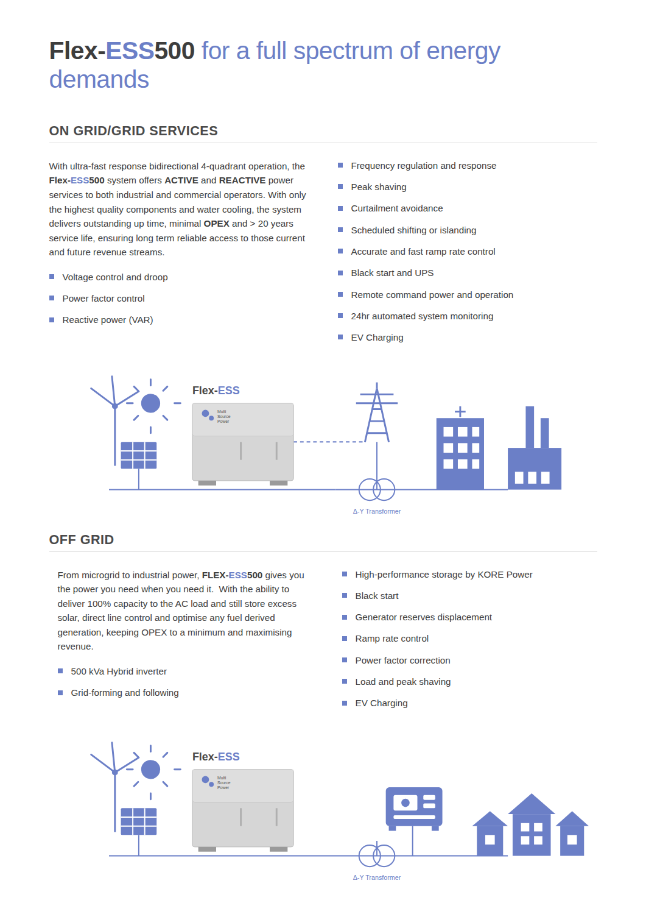Flex-ESS 500 for a full spectrum of energy demands
ON GRID/GRID SERVICES
With ultra-fast response bidirectional 4-quadrant operation, the Flex-ESS500 system offers ACTIVE and REACTIVE power services to both industrial and commercial operators. With only the highest quality components and water cooling, the system delivers outstanding up time, minimal OPEX and > 20 years service life, ensuring long term reliable access to those current and future revenue streams.
Voltage control and droop
Power factor control
Reactive power (VAR)
Frequency regulation and response
Peak shaving
Curtailment avoidance
Scheduled shifting or islanding
Accurate and fast ramp rate control
Black start and UPS
Remote command power and operation
24hr automated system monitoring
EV Charging
Flex-ESS Multi Source Power Δ-Y Transformer
OFF GRID
From microgrid to industrial power, FLEX-ESS500 gives you the power you need when you need it. With the ability to deliver 100% capacity to the AC load and still store excess solar, direct line control and optimise any fuel derived generation, keeping OPEX to a minimum and maximising revenue.
500 kVa Hybrid inverter
Grid-forming and following
High-performance storage by KORE Power
Black start
Generator reserves displacement
Ramp rate control
Power factor correction
Load and peak shaving
EV Charging
Flex-ESS Multi Source Power Δ-Y Transformer